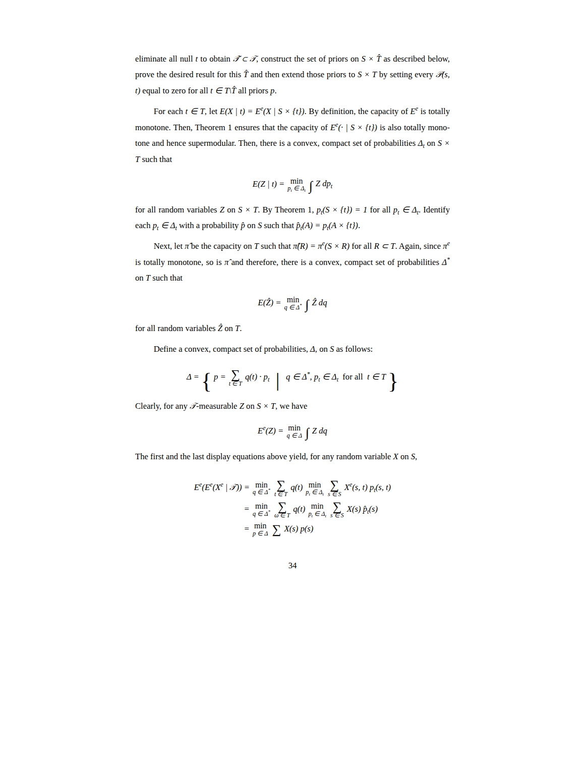eliminate all null t to obtain 𝒯̂ ⊂ 𝒯, construct the set of priors on S × T̂ as described below, prove the desired result for this T̂ and then extend those priors to S × T by setting every 𝒫(s, t) equal to zero for all t ∈ T\T̂ all priors p.
For each t ∈ T, let E(X | t) = Ee(X | S × {t}). By definition, the capacity of Ee is totally monotone. Then, Theorem 1 ensures that the capacity of Ee(· | S × {t}) is also totally monotone and hence supermodular. Then, there is a convex, compact set of probabilities Δt on S × T such that
E(Z | t) = min pt ∈ Δt ∫ Z dpt
for all random variables Z on S × T. By Theorem 1, pt(S × {t}) = 1 for all pt ∈ Δt. Identify each pt ∈ Δt with a probability p̂ on S such that p̂t(A) = pt(A × {t}).
Next, let π̂ be the capacity on T such that π̂(R) = πe(S × R) for all R ⊂ T. Again, since πe is totally monotone, so is π̂ and therefore, there is a convex, compact set of probabilities Δ* on T such that
E(Ẑ) = min q ∈ Δ* ∫ Ẑ dq
for all random variables Ẑ on T.
Define a convex, compact set of probabilities, Δ, on S as follows:
Δ = { p = ∑t ∈ T q(t) · pt | q ∈ Δ*, pt ∈ Δt for all t ∈ T }
Clearly, for any 𝒯-measurable Z on S × T, we have
Ee(Z) = min q ∈ Δ ∫ Z dq
The first and the last display equations above yield, for any random variable X on S,
Ee(Ee(Xe | 𝒯)) = min q ∈ Δ* ∑t ∈ T q(t) min pt ∈ Δt ∑s ∈ S Xe(s, t) pt(s, t) = min q ∈ Δ* ∑ω ∈ T q(t) min pt ∈ Δt ∑s ∈ S X(s) p̂t(s) = min p ∈ Δ ∑ X(s) p(s)
34